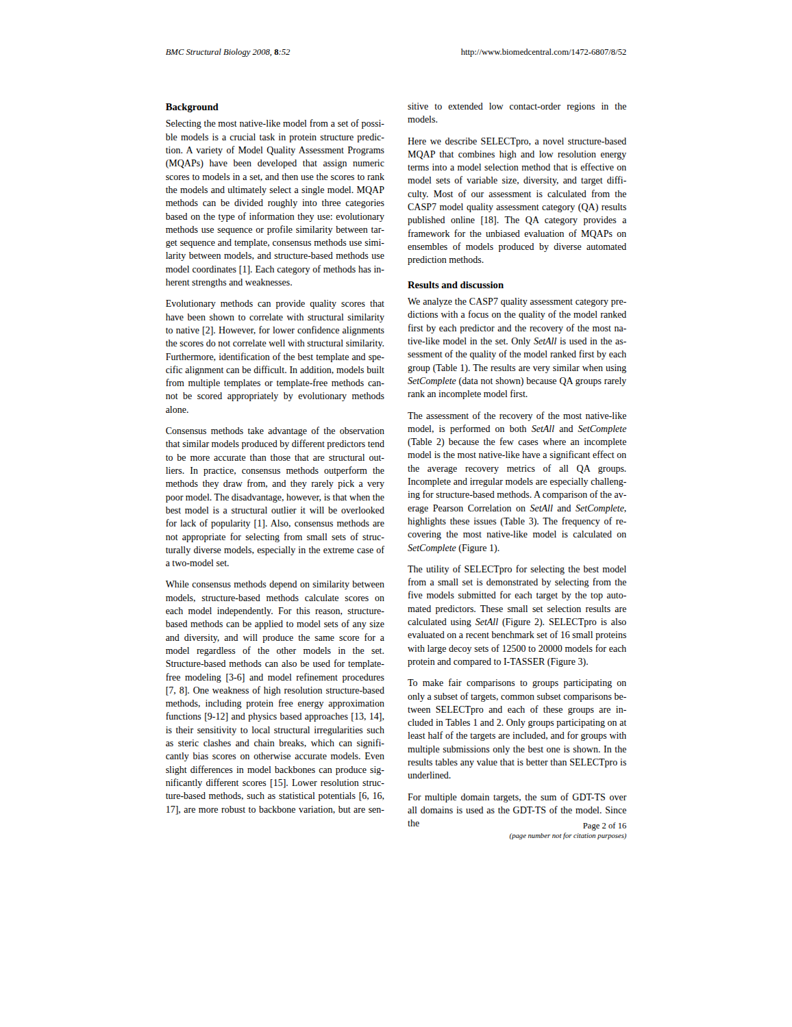BMC Structural Biology 2008, 8:52
http://www.biomedcentral.com/1472-6807/8/52
Background
Selecting the most native-like model from a set of possible models is a crucial task in protein structure prediction. A variety of Model Quality Assessment Programs (MQAPs) have been developed that assign numeric scores to models in a set, and then use the scores to rank the models and ultimately select a single model. MQAP methods can be divided roughly into three categories based on the type of information they use: evolutionary methods use sequence or profile similarity between target sequence and template, consensus methods use similarity between models, and structure-based methods use model coordinates [1]. Each category of methods has inherent strengths and weaknesses.
Evolutionary methods can provide quality scores that have been shown to correlate with structural similarity to native [2]. However, for lower confidence alignments the scores do not correlate well with structural similarity. Furthermore, identification of the best template and specific alignment can be difficult. In addition, models built from multiple templates or template-free methods cannot be scored appropriately by evolutionary methods alone.
Consensus methods take advantage of the observation that similar models produced by different predictors tend to be more accurate than those that are structural outliers. In practice, consensus methods outperform the methods they draw from, and they rarely pick a very poor model. The disadvantage, however, is that when the best model is a structural outlier it will be overlooked for lack of popularity [1]. Also, consensus methods are not appropriate for selecting from small sets of structurally diverse models, especially in the extreme case of a two-model set.
While consensus methods depend on similarity between models, structure-based methods calculate scores on each model independently. For this reason, structure-based methods can be applied to model sets of any size and diversity, and will produce the same score for a model regardless of the other models in the set. Structure-based methods can also be used for template-free modeling [3-6] and model refinement procedures [7, 8]. One weakness of high resolution structure-based methods, including protein free energy approximation functions [9-12] and physics based approaches [13, 14], is their sensitivity to local structural irregularities such as steric clashes and chain breaks, which can significantly bias scores on otherwise accurate models. Even slight differences in model backbones can produce significantly different scores [15]. Lower resolution structure-based methods, such as statistical potentials [6, 16, 17], are more robust to backbone variation, but are sensitive to extended low contact-order regions in the models.
Here we describe SELECTpro, a novel structure-based MQAP that combines high and low resolution energy terms into a model selection method that is effective on model sets of variable size, diversity, and target difficulty. Most of our assessment is calculated from the CASP7 model quality assessment category (QA) results published online [18]. The QA category provides a framework for the unbiased evaluation of MQAPs on ensembles of models produced by diverse automated prediction methods.
Results and discussion
We analyze the CASP7 quality assessment category predictions with a focus on the quality of the model ranked first by each predictor and the recovery of the most native-like model in the set. Only SetAll is used in the assessment of the quality of the model ranked first by each group (Table 1). The results are very similar when using SetComplete (data not shown) because QA groups rarely rank an incomplete model first.
The assessment of the recovery of the most native-like model, is performed on both SetAll and SetComplete (Table 2) because the few cases where an incomplete model is the most native-like have a significant effect on the average recovery metrics of all QA groups. Incomplete and irregular models are especially challenging for structure-based methods. A comparison of the average Pearson Correlation on SetAll and SetComplete, highlights these issues (Table 3). The frequency of recovering the most native-like model is calculated on SetComplete (Figure 1).
The utility of SELECTpro for selecting the best model from a small set is demonstrated by selecting from the five models submitted for each target by the top automated predictors. These small set selection results are calculated using SetAll (Figure 2). SELECTpro is also evaluated on a recent benchmark set of 16 small proteins with large decoy sets of 12500 to 20000 models for each protein and compared to I-TASSER (Figure 3).
To make fair comparisons to groups participating on only a subset of targets, common subset comparisons between SELECTpro and each of these groups are included in Tables 1 and 2. Only groups participating on at least half of the targets are included, and for groups with multiple submissions only the best one is shown. In the results tables any value that is better than SELECTpro is underlined.
For multiple domain targets, the sum of GDT-TS over all domains is used as the GDT-TS of the model. Since the
Page 2 of 16
(page number not for citation purposes)